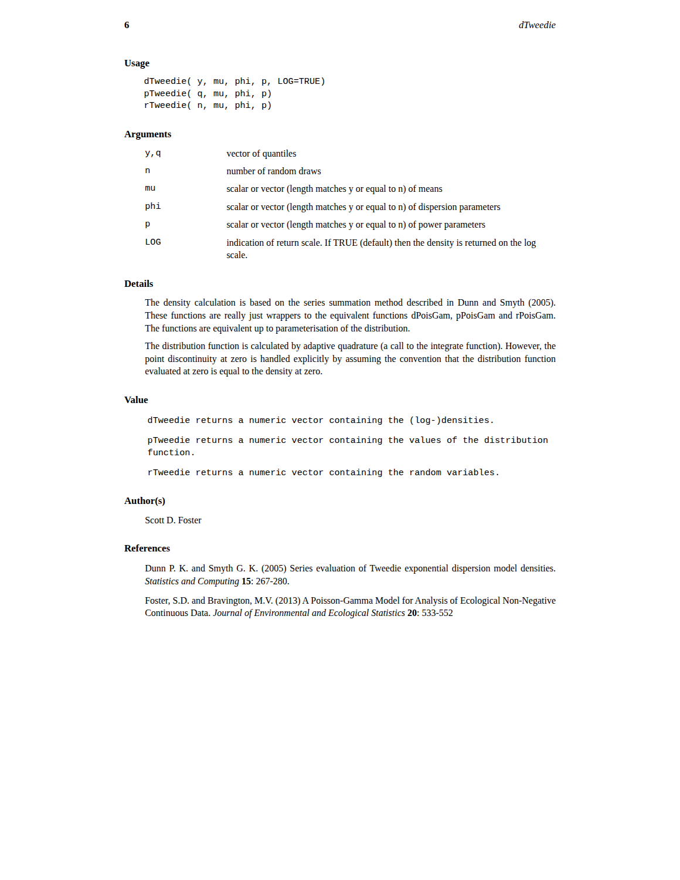6 dTweedie
Usage
dTweedie( y, mu, phi, p, LOG=TRUE)
pTweedie( q, mu, phi, p)
rTweedie( n, mu, phi, p)
Arguments
y,q
vector of quantiles
n
number of random draws
mu
scalar or vector (length matches y or equal to n) of means
phi
scalar or vector (length matches y or equal to n) of dispersion parameters
p
scalar or vector (length matches y or equal to n) of power parameters
LOG
indication of return scale. If TRUE (default) then the density is returned on the log scale.
Details
The density calculation is based on the series summation method described in Dunn and Smyth (2005). These functions are really just wrappers to the equivalent functions dPoisGam, pPoisGam and rPoisGam. The functions are equivalent up to parameterisation of the distribution.
The distribution function is calculated by adaptive quadrature (a call to the integrate function). However, the point discontinuity at zero is handled explicitly by assuming the convention that the distribution function evaluated at zero is equal to the density at zero.
Value
dTweedie returns a numeric vector containing the (log-)densities.
pTweedie returns a numeric vector containing the values of the distribution function.
rTweedie returns a numeric vector containing the random variables.
Author(s)
Scott D. Foster
References
Dunn P. K. and Smyth G. K. (2005) Series evaluation of Tweedie exponential dispersion model densities. Statistics and Computing 15: 267-280.
Foster, S.D. and Bravington, M.V. (2013) A Poisson-Gamma Model for Analysis of Ecological Non-Negative Continuous Data. Journal of Environmental and Ecological Statistics 20: 533-552